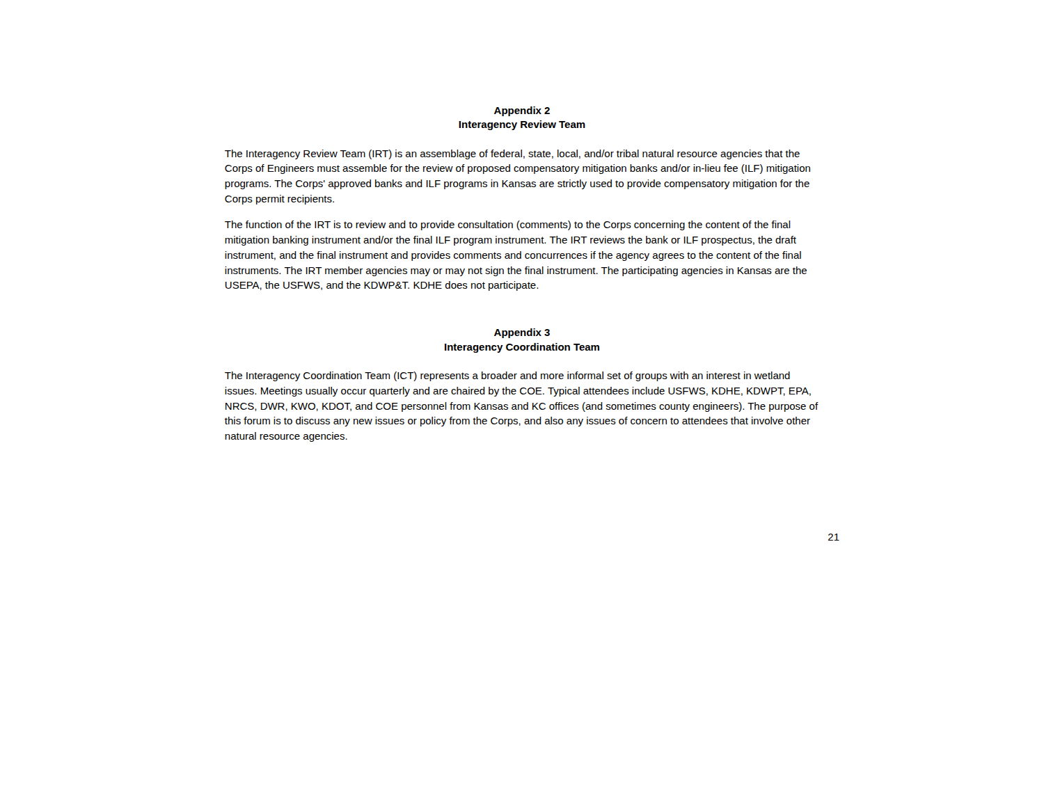Appendix 2Interagency Review Team
The Interagency Review Team (IRT) is an assemblage of federal, state, local, and/or tribal natural resource agencies that the Corps of Engineers must assemble for the review of proposed compensatory mitigation banks and/or in-lieu fee (ILF) mitigation programs. The Corps' approved banks and ILF programs in Kansas are strictly used to provide compensatory mitigation for the Corps permit recipients.
The function of the IRT is to review and to provide consultation (comments) to the Corps concerning the content of the final mitigation banking instrument and/or the final ILF program instrument. The IRT reviews the bank or ILF prospectus, the draft instrument, and the final instrument and provides comments and concurrences if the agency agrees to the content of the final instruments. The IRT member agencies may or may not sign the final instrument. The participating agencies in Kansas are the USEPA, the USFWS, and the KDWP&T. KDHE does not participate.
Appendix 3Interagency Coordination Team
The Interagency Coordination Team (ICT) represents a broader and more informal set of groups with an interest in wetland issues. Meetings usually occur quarterly and are chaired by the COE. Typical attendees include USFWS, KDHE, KDWPT, EPA, NRCS, DWR, KWO, KDOT, and COE personnel from Kansas and KC offices (and sometimes county engineers). The purpose of this forum is to discuss any new issues or policy from the Corps, and also any issues of concern to attendees that involve other natural resource agencies.
21